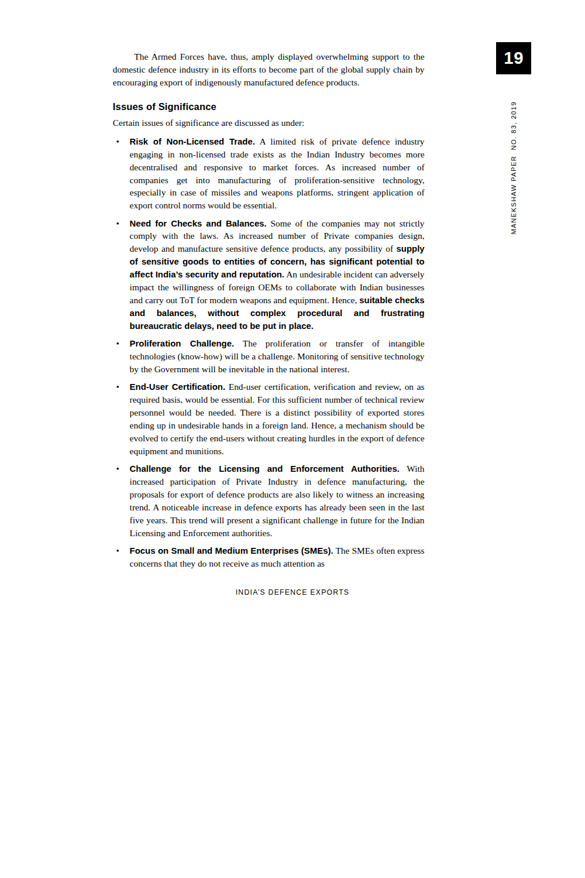19
Manekshaw Paper No. 83, 2019
The Armed Forces have, thus, amply displayed overwhelming support to the domestic defence industry in its efforts to become part of the global supply chain by encouraging export of indigenously manufactured defence products.
Issues of Significance
Certain issues of significance are discussed as under:
Risk of Non-Licensed Trade. A limited risk of private defence industry engaging in non-licensed trade exists as the Indian Industry becomes more decentralised and responsive to market forces. As increased number of companies get into manufacturing of proliferation-sensitive technology, especially in case of missiles and weapons platforms, stringent application of export control norms would be essential.
Need for Checks and Balances. Some of the companies may not strictly comply with the laws. As increased number of Private companies design, develop and manufacture sensitive defence products, any possibility of supply of sensitive goods to entities of concern, has significant potential to affect India’s security and reputation. An undesirable incident can adversely impact the willingness of foreign OEMs to collaborate with Indian businesses and carry out ToT for modern weapons and equipment. Hence, suitable checks and balances, without complex procedural and frustrating bureaucratic delays, need to be put in place.
Proliferation Challenge. The proliferation or transfer of intangible technologies (know-how) will be a challenge. Monitoring of sensitive technology by the Government will be inevitable in the national interest.
End-User Certification. End-user certification, verification and review, on as required basis, would be essential. For this sufficient number of technical review personnel would be needed. There is a distinct possibility of exported stores ending up in undesirable hands in a foreign land. Hence, a mechanism should be evolved to certify the end-users without creating hurdles in the export of defence equipment and munitions.
Challenge for the Licensing and Enforcement Authorities. With increased participation of Private Industry in defence manufacturing, the proposals for export of defence products are also likely to witness an increasing trend. A noticeable increase in defence exports has already been seen in the last five years. This trend will present a significant challenge in future for the Indian Licensing and Enforcement authorities.
Focus on Small and Medium Enterprises (SMEs). The SMEs often express concerns that they do not receive as much attention as
India’s Defence Exports